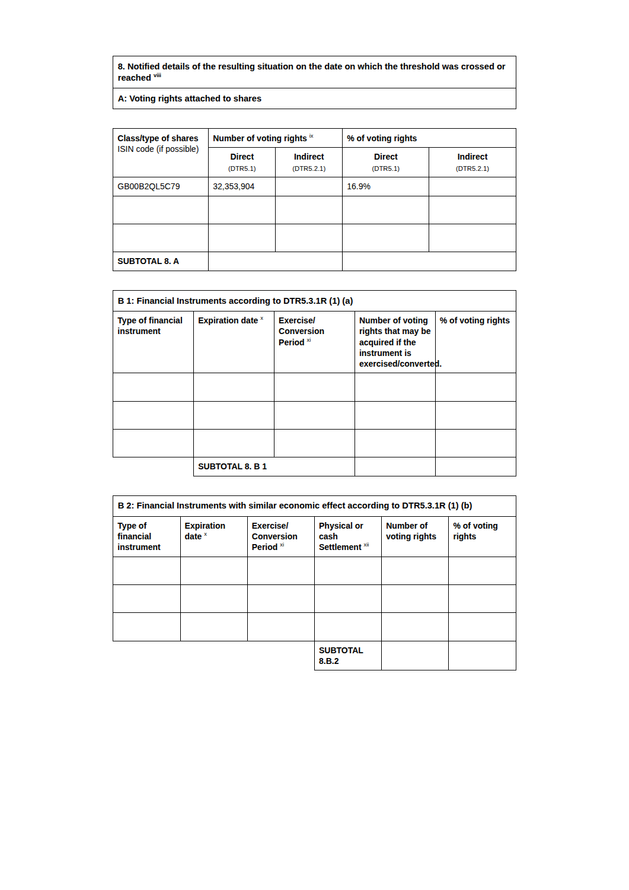| 8. Notified details of the resulting situation on the date on which the threshold was crossed or reached viii |
| A: Voting rights attached to shares |
| Class/type of shares ISIN code (if possible) | Number of voting rights ix | % of voting rights |
| Direct (DTR5.1) | Indirect (DTR5.2.1) | Direct (DTR5.1) | Indirect (DTR5.2.1) |
| GB00B2QL5C79 | 32,353,904 | | 16.9% | |
| SUBTOTAL 8. A | | |
| B 1: Financial Instruments according to DTR5.3.1R (1) (a) |
| Type of financial instrument | Expiration date x | Exercise/ Conversion Period xi | Number of voting rights that may be acquired if the instrument is exercised/converted. | % of voting rights |
| | SUBTOTAL 8. B 1 | | |
| B 2: Financial Instruments with similar economic effect according to DTR5.3.1R (1) (b) |
| Type of financial instrument | Expiration date x | Exercise/ Conversion Period xi | Physical or cash Settlement xii | Number of voting rights | % of voting rights |
| | SUBTOTAL 8.B.2 | | |